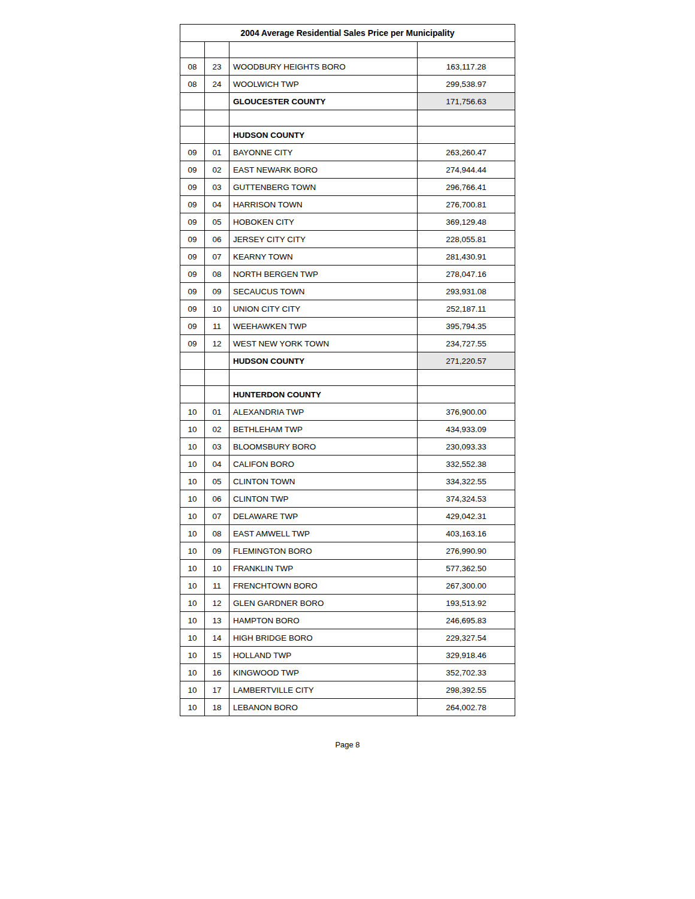2004 Average Residential Sales Price per Municipality
| 08 | 23 | WOODBURY HEIGHTS BORO | 163,117.28 |
| 08 | 24 | WOOLWICH TWP | 299,538.97 |
| | | GLOUCESTER COUNTY | 171,756.63 |
| | | HUDSON COUNTY | |
| 09 | 01 | BAYONNE CITY | 263,260.47 |
| 09 | 02 | EAST NEWARK BORO | 274,944.44 |
| 09 | 03 | GUTTENBERG TOWN | 296,766.41 |
| 09 | 04 | HARRISON TOWN | 276,700.81 |
| 09 | 05 | HOBOKEN CITY | 369,129.48 |
| 09 | 06 | JERSEY CITY CITY | 228,055.81 |
| 09 | 07 | KEARNY TOWN | 281,430.91 |
| 09 | 08 | NORTH BERGEN TWP | 278,047.16 |
| 09 | 09 | SECAUCUS TOWN | 293,931.08 |
| 09 | 10 | UNION CITY CITY | 252,187.11 |
| 09 | 11 | WEEHAWKEN TWP | 395,794.35 |
| 09 | 12 | WEST NEW YORK TOWN | 234,727.55 |
| | | HUDSON COUNTY | 271,220.57 |
| | | HUNTERDON COUNTY | |
| 10 | 01 | ALEXANDRIA TWP | 376,900.00 |
| 10 | 02 | BETHLEHAM TWP | 434,933.09 |
| 10 | 03 | BLOOMSBURY BORO | 230,093.33 |
| 10 | 04 | CALIFON BORO | 332,552.38 |
| 10 | 05 | CLINTON TOWN | 334,322.55 |
| 10 | 06 | CLINTON TWP | 374,324.53 |
| 10 | 07 | DELAWARE TWP | 429,042.31 |
| 10 | 08 | EAST AMWELL TWP | 403,163.16 |
| 10 | 09 | FLEMINGTON BORO | 276,990.90 |
| 10 | 10 | FRANKLIN TWP | 577,362.50 |
| 10 | 11 | FRENCHTOWN BORO | 267,300.00 |
| 10 | 12 | GLEN GARDNER BORO | 193,513.92 |
| 10 | 13 | HAMPTON BORO | 246,695.83 |
| 10 | 14 | HIGH BRIDGE BORO | 229,327.54 |
| 10 | 15 | HOLLAND TWP | 329,918.46 |
| 10 | 16 | KINGWOOD TWP | 352,702.33 |
| 10 | 17 | LAMBERTVILLE CITY | 298,392.55 |
| 10 | 18 | LEBANON BORO | 264,002.78 |
Page 8